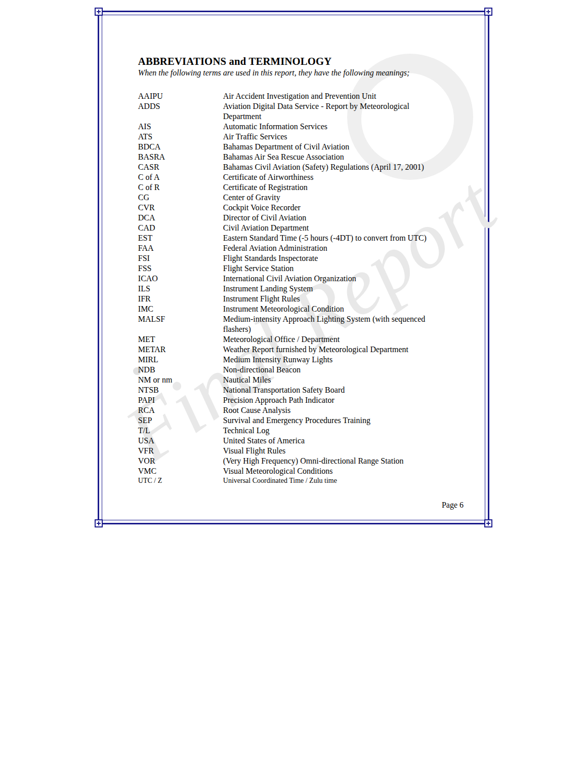Final Report
ABBREVIATIONS and TERMINOLOGY
When the following terms are used in this report, they have the following meanings;
| AAIPU | Air Accident Investigation and Prevention Unit |
| ADDS | Aviation Digital Data Service - Report by Meteorological Department |
| AIS | Automatic Information Services |
| ATS | Air Traffic Services |
| BDCA | Bahamas Department of Civil Aviation |
| BASRA | Bahamas Air Sea Rescue Association |
| CASR | Bahamas Civil Aviation (Safety) Regulations (April 17, 2001) |
| C of A | Certificate of Airworthiness |
| C of R | Certificate of Registration |
| CG | Center of Gravity |
| CVR | Cockpit Voice Recorder |
| DCA | Director of Civil Aviation |
| CAD | Civil Aviation Department |
| EST | Eastern Standard Time (-5 hours (-4DT) to convert from UTC) |
| FAA | Federal Aviation Administration |
| FSI | Flight Standards Inspectorate |
| FSS | Flight Service Station |
| ICAO | International Civil Aviation Organization |
| ILS | Instrument Landing System |
| IFR | Instrument Flight Rules |
| IMC | Instrument Meteorological Condition |
| MALSF | Medium-intensity Approach Lighting System (with sequenced flashers) |
| MET | Meteorological Office / Department |
| METAR | Weather Report furnished by Meteorological Department |
| MIRL | Medium Intensity Runway Lights |
| NDB | Non-directional Beacon |
| NM or nm | Nautical Miles |
| NTSB | National Transportation Safety Board |
| PAPI | Precision Approach Path Indicator |
| RCA | Root Cause Analysis |
| SEP | Survival and Emergency Procedures Training |
| T/L | Technical Log |
| USA | United States of America |
| VFR | Visual Flight Rules |
| VOR | (Very High Frequency) Omni-directional Range Station |
| VMC | Visual Meteorological Conditions |
| UTC / Z | Universal Coordinated Time / Zulu time |
Page 6